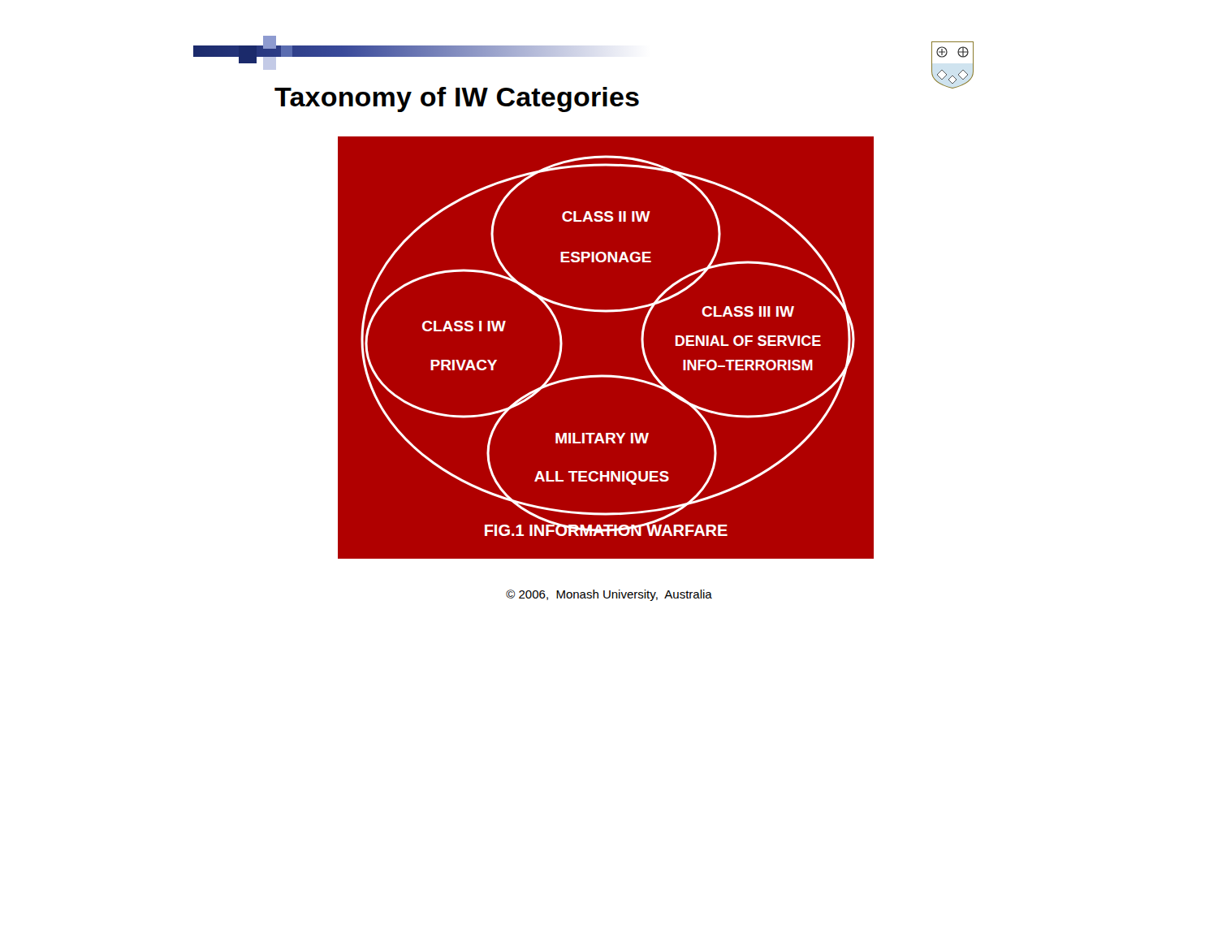Taxonomy of IW Categories
CLASS II IW ESPIONAGE CLASS I IW PRIVACY CLASS III IW DENIAL OF SERVICE INFO–TERRORISM MILITARY IW ALL TECHNIQUES FIG.1 INFORMATION WARFARE
© 2006, Monash University, Australia